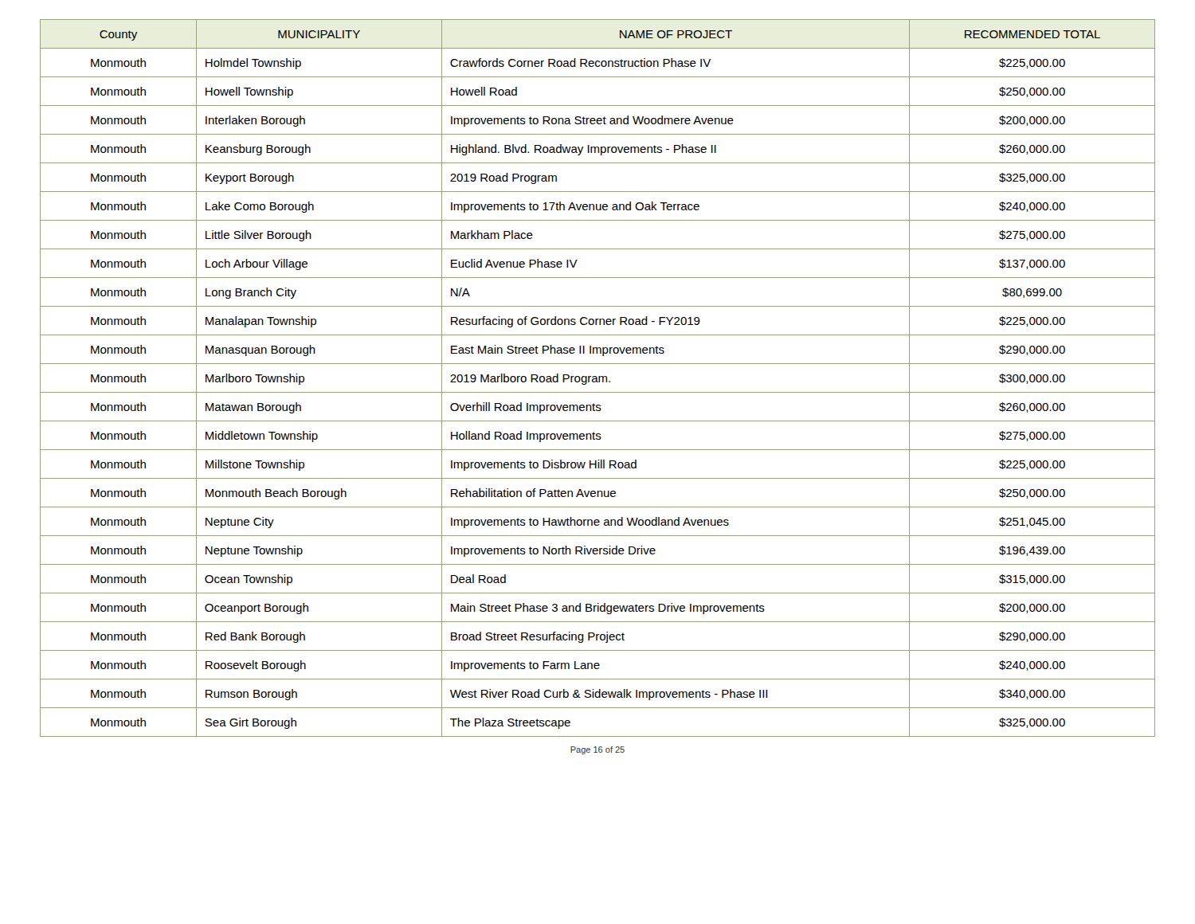| County | MUNICIPALITY | NAME OF PROJECT | RECOMMENDED TOTAL |
| --- | --- | --- | --- |
| Monmouth | Holmdel Township | Crawfords Corner Road Reconstruction Phase IV | $225,000.00 |
| Monmouth | Howell Township | Howell Road | $250,000.00 |
| Monmouth | Interlaken Borough | Improvements to Rona Street and Woodmere Avenue | $200,000.00 |
| Monmouth | Keansburg Borough | Highland. Blvd. Roadway Improvements - Phase II | $260,000.00 |
| Monmouth | Keyport Borough | 2019 Road Program | $325,000.00 |
| Monmouth | Lake Como Borough | Improvements to 17th Avenue and Oak Terrace | $240,000.00 |
| Monmouth | Little Silver Borough | Markham Place | $275,000.00 |
| Monmouth | Loch Arbour Village | Euclid Avenue Phase IV | $137,000.00 |
| Monmouth | Long Branch City | N/A | $80,699.00 |
| Monmouth | Manalapan Township | Resurfacing of Gordons Corner Road - FY2019 | $225,000.00 |
| Monmouth | Manasquan Borough | East Main Street Phase II Improvements | $290,000.00 |
| Monmouth | Marlboro Township | 2019 Marlboro Road Program. | $300,000.00 |
| Monmouth | Matawan Borough | Overhill Road Improvements | $260,000.00 |
| Monmouth | Middletown Township | Holland Road Improvements | $275,000.00 |
| Monmouth | Millstone Township | Improvements to Disbrow Hill Road | $225,000.00 |
| Monmouth | Monmouth Beach Borough | Rehabilitation of Patten Avenue | $250,000.00 |
| Monmouth | Neptune City | Improvements to Hawthorne and Woodland Avenues | $251,045.00 |
| Monmouth | Neptune Township | Improvements to North Riverside Drive | $196,439.00 |
| Monmouth | Ocean Township | Deal Road | $315,000.00 |
| Monmouth | Oceanport Borough | Main Street Phase 3 and Bridgewaters Drive Improvements | $200,000.00 |
| Monmouth | Red Bank Borough | Broad Street Resurfacing Project | $290,000.00 |
| Monmouth | Roosevelt Borough | Improvements to Farm Lane | $240,000.00 |
| Monmouth | Rumson Borough | West River Road Curb & Sidewalk Improvements - Phase III | $340,000.00 |
| Monmouth | Sea Girt Borough | The Plaza Streetscape | $325,000.00 |
Page 16 of 25